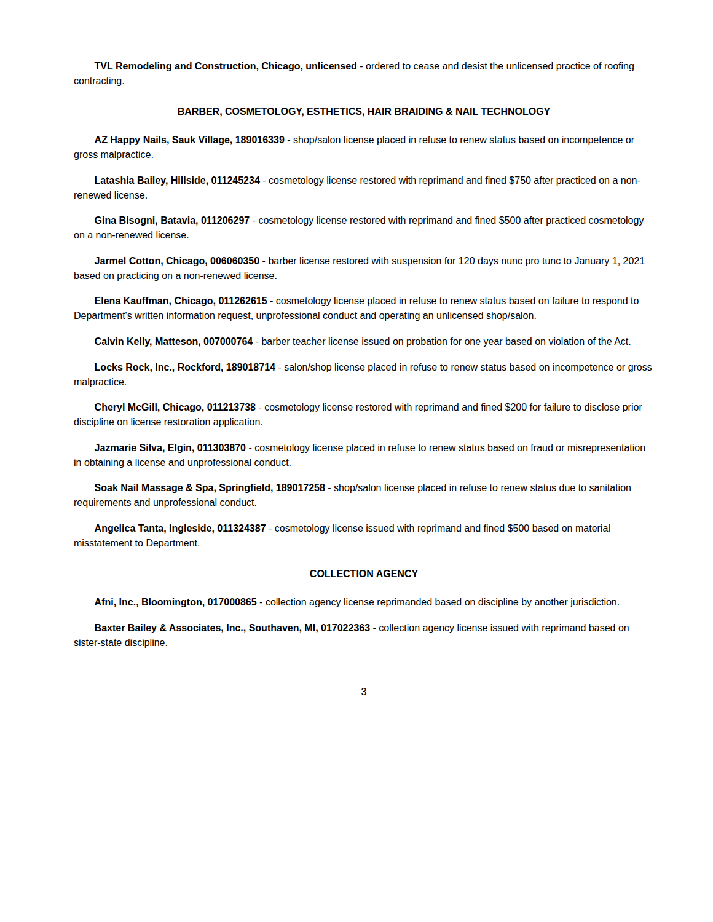TVL Remodeling and Construction, Chicago, unlicensed - ordered to cease and desist the unlicensed practice of roofing contracting.
BARBER, COSMETOLOGY, ESTHETICS, HAIR BRAIDING & NAIL TECHNOLOGY
AZ Happy Nails, Sauk Village, 189016339 - shop/salon license placed in refuse to renew status based on incompetence or gross malpractice.
Latashia Bailey, Hillside, 011245234 - cosmetology license restored with reprimand and fined $750 after practiced on a non-renewed license.
Gina Bisogni, Batavia, 011206297 - cosmetology license restored with reprimand and fined $500 after practiced cosmetology on a non-renewed license.
Jarmel Cotton, Chicago, 006060350 - barber license restored with suspension for 120 days nunc pro tunc to January 1, 2021 based on practicing on a non-renewed license.
Elena Kauffman, Chicago, 011262615 - cosmetology license placed in refuse to renew status based on failure to respond to Department's written information request, unprofessional conduct and operating an unlicensed shop/salon.
Calvin Kelly, Matteson, 007000764 - barber teacher license issued on probation for one year based on violation of the Act.
Locks Rock, Inc., Rockford, 189018714 - salon/shop license placed in refuse to renew status based on incompetence or gross malpractice.
Cheryl McGill, Chicago, 011213738 - cosmetology license restored with reprimand and fined $200 for failure to disclose prior discipline on license restoration application.
Jazmarie Silva, Elgin, 011303870 - cosmetology license placed in refuse to renew status based on fraud or misrepresentation in obtaining a license and unprofessional conduct.
Soak Nail Massage & Spa, Springfield, 189017258 - shop/salon license placed in refuse to renew status due to sanitation requirements and unprofessional conduct.
Angelica Tanta, Ingleside, 011324387 - cosmetology license issued with reprimand and fined $500 based on material misstatement to Department.
COLLECTION AGENCY
Afni, Inc., Bloomington, 017000865 - collection agency license reprimanded based on discipline by another jurisdiction.
Baxter Bailey & Associates, Inc., Southaven, MI, 017022363 - collection agency license issued with reprimand based on sister-state discipline.
3